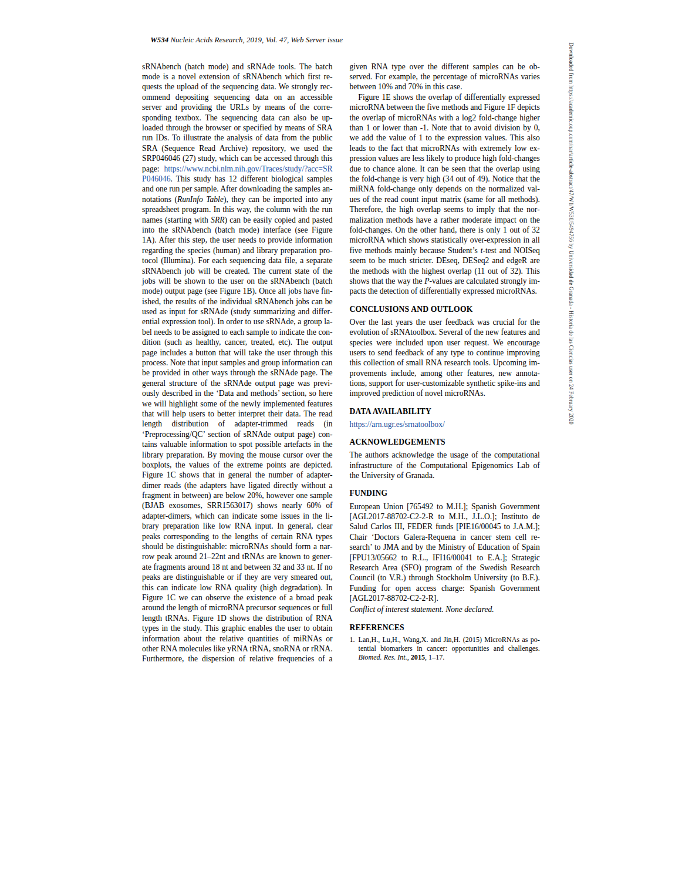Downloaded from https://academic.oup.com/nar/article-abstract/47/W1/W530/5494756 by Universidad de Granada - Historia de las Ciencias user on 24 February 2020
W534 Nucleic Acids Research, 2019, Vol. 47, Web Server issue
sRNAbench (batch mode) and sRNAde tools. The batch mode is a novel extension of sRNAbench which first requests the upload of the sequencing data. We strongly recommend depositing sequencing data on an accessible server and providing the URLs by means of the corresponding textbox. The sequencing data can also be uploaded through the browser or specified by means of SRA run IDs. To illustrate the analysis of data from the public SRA (Sequence Read Archive) repository, we used the SRP046046 (27) study, which can be accessed through this page: https://www.ncbi.nlm.nih.gov/Traces/study/?acc=SRP046046. This study has 12 different biological samples and one run per sample. After downloading the samples annotations (RunInfo Table), they can be imported into any spreadsheet program. In this way, the column with the run names (starting with SRR) can be easily copied and pasted into the sRNAbench (batch mode) interface (see Figure 1A). After this step, the user needs to provide information regarding the species (human) and library preparation protocol (Illumina). For each sequencing data file, a separate sRNAbench job will be created. The current state of the jobs will be shown to the user on the sRNAbench (batch mode) output page (see Figure 1B). Once all jobs have finished, the results of the individual sRNAbench jobs can be used as input for sRNAde (study summarizing and differential expression tool). In order to use sRNAde, a group label needs to be assigned to each sample to indicate the condition (such as healthy, cancer, treated, etc). The output page includes a button that will take the user through this process. Note that input samples and group information can be provided in other ways through the sRNAde page. The general structure of the sRNAde output page was previously described in the ‘Data and methods’ section, so here we will highlight some of the newly implemented features that will help users to better interpret their data. The read length distribution of adapter-trimmed reads (in ‘Preprocessing/QC’ section of sRNAde output page) contains valuable information to spot possible artefacts in the library preparation. By moving the mouse cursor over the boxplots, the values of the extreme points are depicted. Figure 1C shows that in general the number of adapter-dimer reads (the adapters have ligated directly without a fragment in between) are below 20%, however one sample (BJAB exosomes, SRR1563017) shows nearly 60% of adapter-dimers, which can indicate some issues in the library preparation like low RNA input. In general, clear peaks corresponding to the lengths of certain RNA types should be distinguishable: microRNAs should form a narrow peak around 21–22nt and tRNAs are known to generate fragments around 18 nt and between 32 and 33 nt. If no peaks are distinguishable or if they are very smeared out, this can indicate low RNA quality (high degradation). In Figure 1C we can observe the existence of a broad peak around the length of microRNA precursor sequences or full length tRNAs. Figure 1D shows the distribution of RNA types in the study. This graphic enables the user to obtain information about the relative quantities of miRNAs or other RNA molecules like yRNA tRNA, snoRNA or rRNA. Furthermore, the dispersion of relative frequencies of a given RNA type over the different samples can be observed. For example, the percentage of microRNAs varies between 10% and 70% in this case.
Figure 1E shows the overlap of differentially expressed microRNA between the five methods and Figure 1F depicts the overlap of microRNAs with a log2 fold-change higher than 1 or lower than -1. Note that to avoid division by 0, we add the value of 1 to the expression values. This also leads to the fact that microRNAs with extremely low expression values are less likely to produce high fold-changes due to chance alone. It can be seen that the overlap using the fold-change is very high (34 out of 49). Notice that the miRNA fold-change only depends on the normalized values of the read count input matrix (same for all methods). Therefore, the high overlap seems to imply that the normalization methods have a rather moderate impact on the fold-changes. On the other hand, there is only 1 out of 32 microRNA which shows statistically over-expression in all five methods mainly because Student’s t-test and NOISeq seem to be much stricter. DEseq, DESeq2 and edgeR are the methods with the highest overlap (11 out of 32). This shows that the way the P-values are calculated strongly impacts the detection of differentially expressed microRNAs.
Conclusions and outlook
Over the last years the user feedback was crucial for the evolution of sRNAtoolbox. Several of the new features and species were included upon user request. We encourage users to send feedback of any type to continue improving this collection of small RNA research tools. Upcoming improvements include, among other features, new annotations, support for user-customizable synthetic spike-ins and improved prediction of novel microRNAs.
Data availability
https://arn.ugr.es/srnatoolbox/
Acknowledgements
The authors acknowledge the usage of the computational infrastructure of the Computational Epigenomics Lab of the University of Granada.
Funding
European Union [765492 to M.H.]; Spanish Government [AGL2017-88702-C2-2-R to M.H., J.L.O.]; Instituto de Salud Carlos III, FEDER funds [PIE16/00045 to J.A.M.]; Chair ‘Doctors Galera-Requena in cancer stem cell research’ to JMA and by the Ministry of Education of Spain [FPU13/05662 to R.L., IFI16/00041 to E.A.]; Strategic Research Area (SFO) program of the Swedish Research Council (to V.R.) through Stockholm University (to B.F.). Funding for open access charge: Spanish Government [AGL2017-88702-C2-2-R].
Conflict of interest statement. None declared.
References
Lan,H., Lu,H., Wang,X. and Jin,H. (2015) MicroRNAs as potential biomarkers in cancer: opportunities and challenges. Biomed. Res. Int., 2015, 1–17.